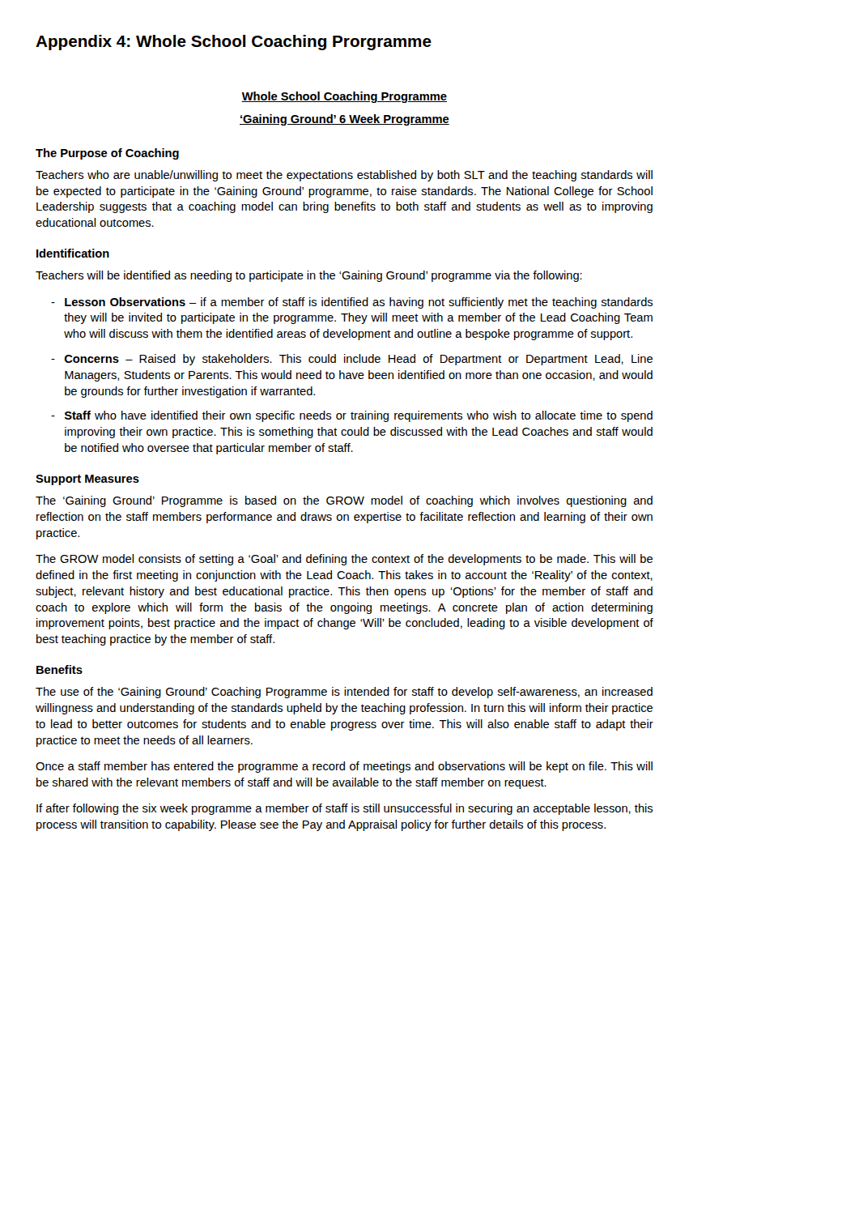Appendix 4: Whole School Coaching Prorgramme
Whole School Coaching Programme
‘Gaining Ground’ 6 Week Programme
The Purpose of Coaching
Teachers who are unable/unwilling to meet the expectations established by both SLT and the teaching standards will be expected to participate in the ‘Gaining Ground’ programme, to raise standards. The National College for School Leadership suggests that a coaching model can bring benefits to both staff and students as well as to improving educational outcomes.
Identification
Teachers will be identified as needing to participate in the ‘Gaining Ground’ programme via the following:
Lesson Observations – if a member of staff is identified as having not sufficiently met the teaching standards they will be invited to participate in the programme. They will meet with a member of the Lead Coaching Team who will discuss with them the identified areas of development and outline a bespoke programme of support.
Concerns – Raised by stakeholders. This could include Head of Department or Department Lead, Line Managers, Students or Parents. This would need to have been identified on more than one occasion, and would be grounds for further investigation if warranted.
Staff who have identified their own specific needs or training requirements who wish to allocate time to spend improving their own practice. This is something that could be discussed with the Lead Coaches and staff would be notified who oversee that particular member of staff.
Support Measures
The ‘Gaining Ground’ Programme is based on the GROW model of coaching which involves questioning and reflection on the staff members performance and draws on expertise to facilitate reflection and learning of their own practice.
The GROW model consists of setting a ‘Goal’ and defining the context of the developments to be made. This will be defined in the first meeting in conjunction with the Lead Coach. This takes in to account the ‘Reality’ of the context, subject, relevant history and best educational practice. This then opens up ‘Options’ for the member of staff and coach to explore which will form the basis of the ongoing meetings. A concrete plan of action determining improvement points, best practice and the impact of change ‘Will’ be concluded, leading to a visible development of best teaching practice by the member of staff.
Benefits
The use of the ‘Gaining Ground’ Coaching Programme is intended for staff to develop self-awareness, an increased willingness and understanding of the standards upheld by the teaching profession. In turn this will inform their practice to lead to better outcomes for students and to enable progress over time. This will also enable staff to adapt their practice to meet the needs of all learners.
Once a staff member has entered the programme a record of meetings and observations will be kept on file. This will be shared with the relevant members of staff and will be available to the staff member on request.
If after following the six week programme a member of staff is still unsuccessful in securing an acceptable lesson, this process will transition to capability. Please see the Pay and Appraisal policy for further details of this process.